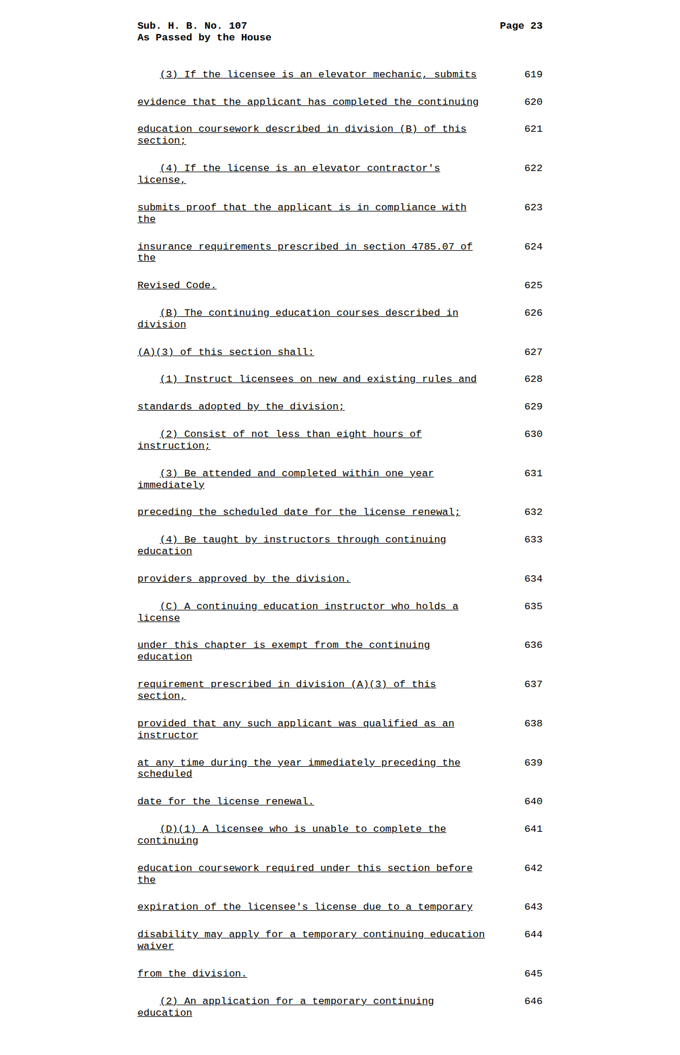Sub. H. B. No. 107 As Passed by the House
Page 23
(3) If the licensee is an elevator mechanic, submits 619
evidence that the applicant has completed the continuing 620
education coursework described in division (B) of this section; 621
(4) If the license is an elevator contractor's license, 622
submits proof that the applicant is in compliance with the 623
insurance requirements prescribed in section 4785.07 of the 624
Revised Code. 625
(B) The continuing education courses described in division 626
(A)(3) of this section shall: 627
(1) Instruct licensees on new and existing rules and 628
standards adopted by the division; 629
(2) Consist of not less than eight hours of instruction; 630
(3) Be attended and completed within one year immediately 631
preceding the scheduled date for the license renewal; 632
(4) Be taught by instructors through continuing education 633
providers approved by the division. 634
(C) A continuing education instructor who holds a license 635
under this chapter is exempt from the continuing education 636
requirement prescribed in division (A)(3) of this section, 637
provided that any such applicant was qualified as an instructor 638
at any time during the year immediately preceding the scheduled 639
date for the license renewal. 640
(D)(1) A licensee who is unable to complete the continuing 641
education coursework required under this section before the 642
expiration of the licensee's license due to a temporary 643
disability may apply for a temporary continuing education waiver 644
from the division. 645
(2) An application for a temporary continuing education 646